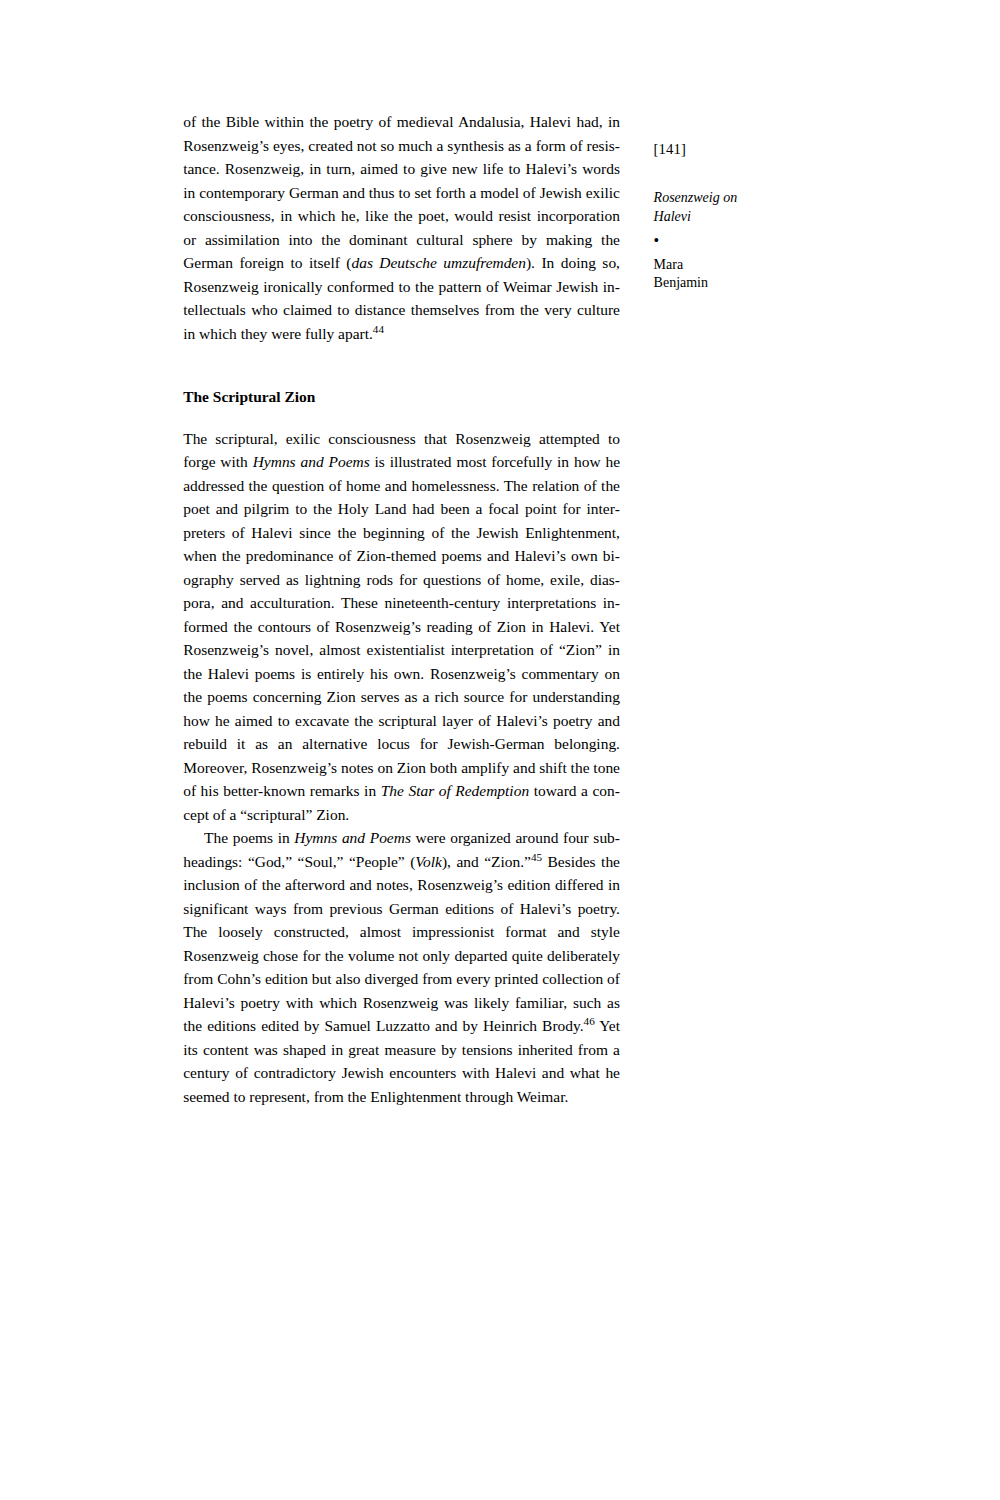of the Bible within the poetry of medieval Andalusia, Halevi had, in Rosenzweig’s eyes, created not so much a synthesis as a form of resistance. Rosenzweig, in turn, aimed to give new life to Halevi’s words in contemporary German and thus to set forth a model of Jewish exilic consciousness, in which he, like the poet, would resist incorporation or assimilation into the dominant cultural sphere by making the German foreign to itself (das Deutsche umzufremden). In doing so, Rosenzweig ironically conformed to the pattern of Weimar Jewish intellectuals who claimed to distance themselves from the very culture in which they were fully apart.44
The Scriptural Zion
The scriptural, exilic consciousness that Rosenzweig attempted to forge with Hymns and Poems is illustrated most forcefully in how he addressed the question of home and homelessness. The relation of the poet and pilgrim to the Holy Land had been a focal point for interpreters of Halevi since the beginning of the Jewish Enlightenment, when the predominance of Zion-themed poems and Halevi’s own biography served as lightning rods for questions of home, exile, diaspora, and acculturation. These nineteenth-century interpretations informed the contours of Rosenzweig’s reading of Zion in Halevi. Yet Rosenzweig’s novel, almost existentialist interpretation of “Zion” in the Halevi poems is entirely his own. Rosenzweig’s commentary on the poems concerning Zion serves as a rich source for understanding how he aimed to excavate the scriptural layer of Halevi’s poetry and rebuild it as an alternative locus for Jewish-German belonging. Moreover, Rosenzweig’s notes on Zion both amplify and shift the tone of his better-known remarks in The Star of Redemption toward a concept of a “scriptural” Zion.
The poems in Hymns and Poems were organized around four subheadings: “God,” “Soul,” “People” (Volk), and “Zion.”45 Besides the inclusion of the afterword and notes, Rosenzweig’s edition differed in significant ways from previous German editions of Halevi’s poetry. The loosely constructed, almost impressionist format and style Rosenzweig chose for the volume not only departed quite deliberately from Cohn’s edition but also diverged from every printed collection of Halevi’s poetry with which Rosenzweig was likely familiar, such as the editions edited by Samuel Luzzatto and by Heinrich Brody.46 Yet its content was shaped in great measure by tensions inherited from a century of contradictory Jewish encounters with Halevi and what he seemed to represent, from the Enlightenment through Weimar.
[141]
Rosenzweig on
Halevi
•
Mara
Benjamin